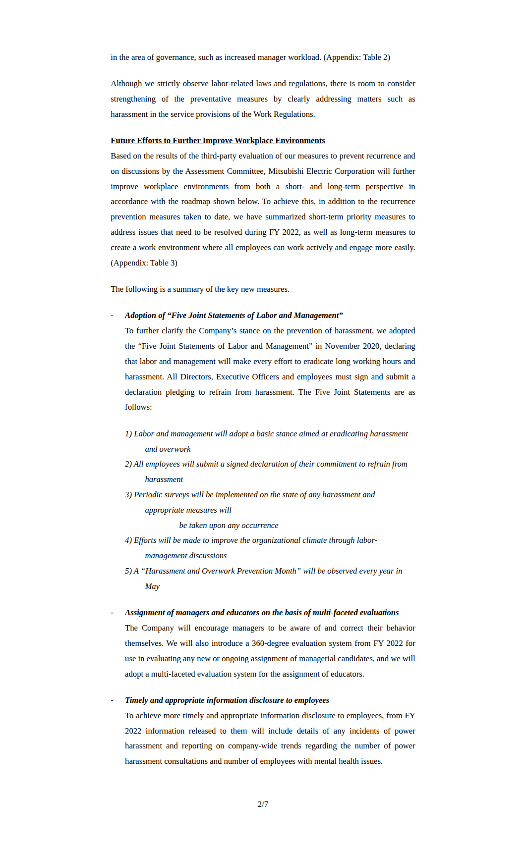in the area of governance, such as increased manager workload. (Appendix: Table 2)
Although we strictly observe labor-related laws and regulations, there is room to consider strengthening of the preventative measures by clearly addressing matters such as harassment in the service provisions of the Work Regulations.
Future Efforts to Further Improve Workplace Environments
Based on the results of the third-party evaluation of our measures to prevent recurrence and on discussions by the Assessment Committee, Mitsubishi Electric Corporation will further improve workplace environments from both a short- and long-term perspective in accordance with the roadmap shown below. To achieve this, in addition to the recurrence prevention measures taken to date, we have summarized short-term priority measures to address issues that need to be resolved during FY 2022, as well as long-term measures to create a work environment where all employees can work actively and engage more easily. (Appendix: Table 3)
The following is a summary of the key new measures.
-
Adoption of “Five Joint Statements of Labor and Management”
To further clarify the Company’s stance on the prevention of harassment, we adopted the “Five Joint Statements of Labor and Management” in November 2020, declaring that labor and management will make every effort to eradicate long working hours and harassment. All Directors, Executive Officers and employees must sign and submit a declaration pledging to refrain from harassment. The Five Joint Statements are as follows:
1) Labor and management will adopt a basic stance aimed at eradicating harassment and overwork
2) All employees will submit a signed declaration of their commitment to refrain from harassment
3) Periodic surveys will be implemented on the state of any harassment and appropriate measures willbe taken upon any occurrence
4) Efforts will be made to improve the organizational climate through labor-management discussions
5) A “Harassment and Overwork Prevention Month” will be observed every year in May
-
Assignment of managers and educators on the basis of multi-faceted evaluations
The Company will encourage managers to be aware of and correct their behavior themselves. We will also introduce a 360-degree evaluation system from FY 2022 for use in evaluating any new or ongoing assignment of managerial candidates, and we will adopt a multi-faceted evaluation system for the assignment of educators.
-
Timely and appropriate information disclosure to employees
To achieve more timely and appropriate information disclosure to employees, from FY 2022 information released to them will include details of any incidents of power harassment and reporting on company-wide trends regarding the number of power harassment consultations and number of employees with mental health issues.
2/7